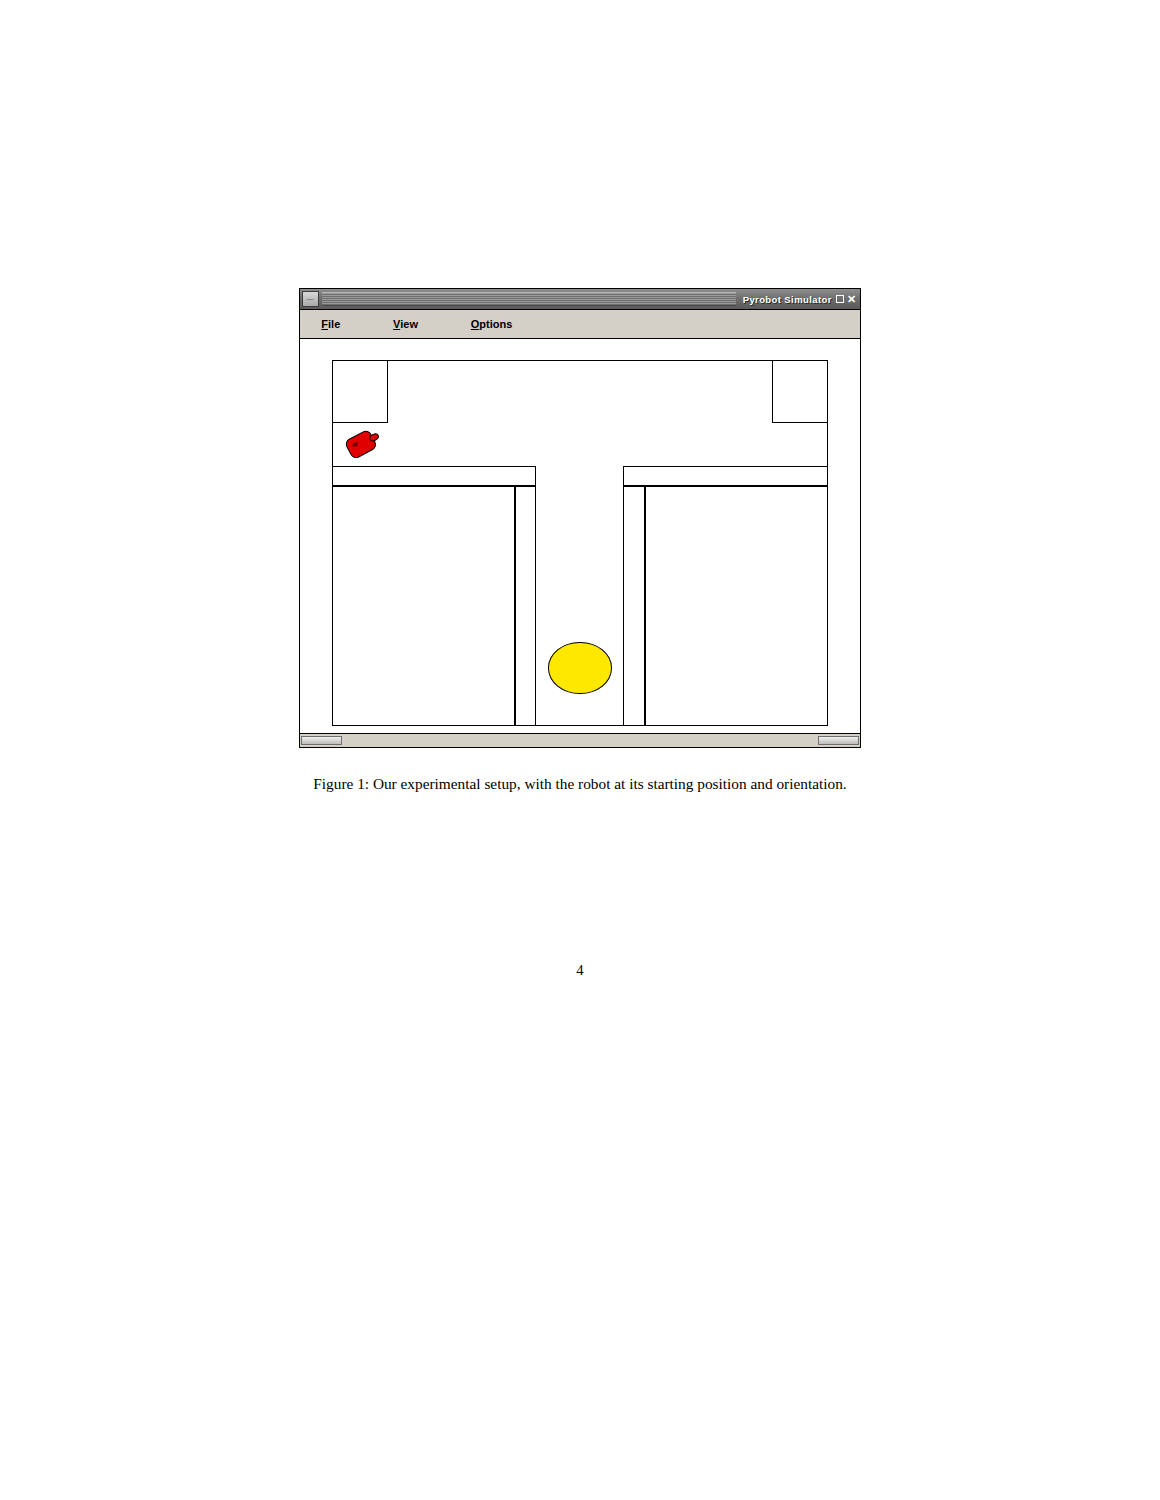—
Pyrobot Simulator
✕
File View Options
Figure 1: Our experimental setup, with the robot at its starting position and orientation.
4